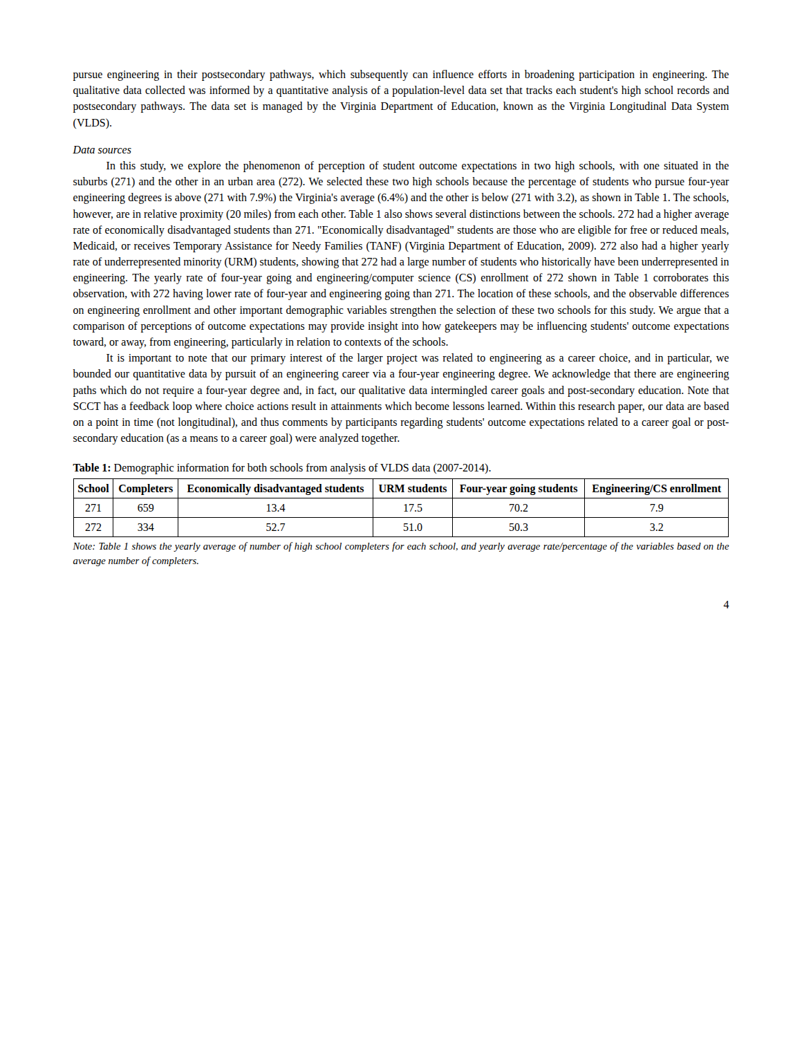pursue engineering in their postsecondary pathways, which subsequently can influence efforts in broadening participation in engineering. The qualitative data collected was informed by a quantitative analysis of a population-level data set that tracks each student's high school records and postsecondary pathways. The data set is managed by the Virginia Department of Education, known as the Virginia Longitudinal Data System (VLDS).
Data sources
In this study, we explore the phenomenon of perception of student outcome expectations in two high schools, with one situated in the suburbs (271) and the other in an urban area (272). We selected these two high schools because the percentage of students who pursue four-year engineering degrees is above (271 with 7.9%) the Virginia's average (6.4%) and the other is below (271 with 3.2), as shown in Table 1. The schools, however, are in relative proximity (20 miles) from each other. Table 1 also shows several distinctions between the schools. 272 had a higher average rate of economically disadvantaged students than 271. "Economically disadvantaged" students are those who are eligible for free or reduced meals, Medicaid, or receives Temporary Assistance for Needy Families (TANF) (Virginia Department of Education, 2009). 272 also had a higher yearly rate of underrepresented minority (URM) students, showing that 272 had a large number of students who historically have been underrepresented in engineering. The yearly rate of four-year going and engineering/computer science (CS) enrollment of 272 shown in Table 1 corroborates this observation, with 272 having lower rate of four-year and engineering going than 271. The location of these schools, and the observable differences on engineering enrollment and other important demographic variables strengthen the selection of these two schools for this study. We argue that a comparison of perceptions of outcome expectations may provide insight into how gatekeepers may be influencing students' outcome expectations toward, or away, from engineering, particularly in relation to contexts of the schools.
It is important to note that our primary interest of the larger project was related to engineering as a career choice, and in particular, we bounded our quantitative data by pursuit of an engineering career via a four-year engineering degree. We acknowledge that there are engineering paths which do not require a four-year degree and, in fact, our qualitative data intermingled career goals and post-secondary education. Note that SCCT has a feedback loop where choice actions result in attainments which become lessons learned. Within this research paper, our data are based on a point in time (not longitudinal), and thus comments by participants regarding students' outcome expectations related to a career goal or post-secondary education (as a means to a career goal) were analyzed together.
Table 1: Demographic information for both schools from analysis of VLDS data (2007-2014).
| School | Completers | Economically disadvantaged students | URM students | Four-year going students | Engineering/CS enrollment |
| --- | --- | --- | --- | --- | --- |
| 271 | 659 | 13.4 | 17.5 | 70.2 | 7.9 |
| 272 | 334 | 52.7 | 51.0 | 50.3 | 3.2 |
Note: Table 1 shows the yearly average of number of high school completers for each school, and yearly average rate/percentage of the variables based on the average number of completers.
4